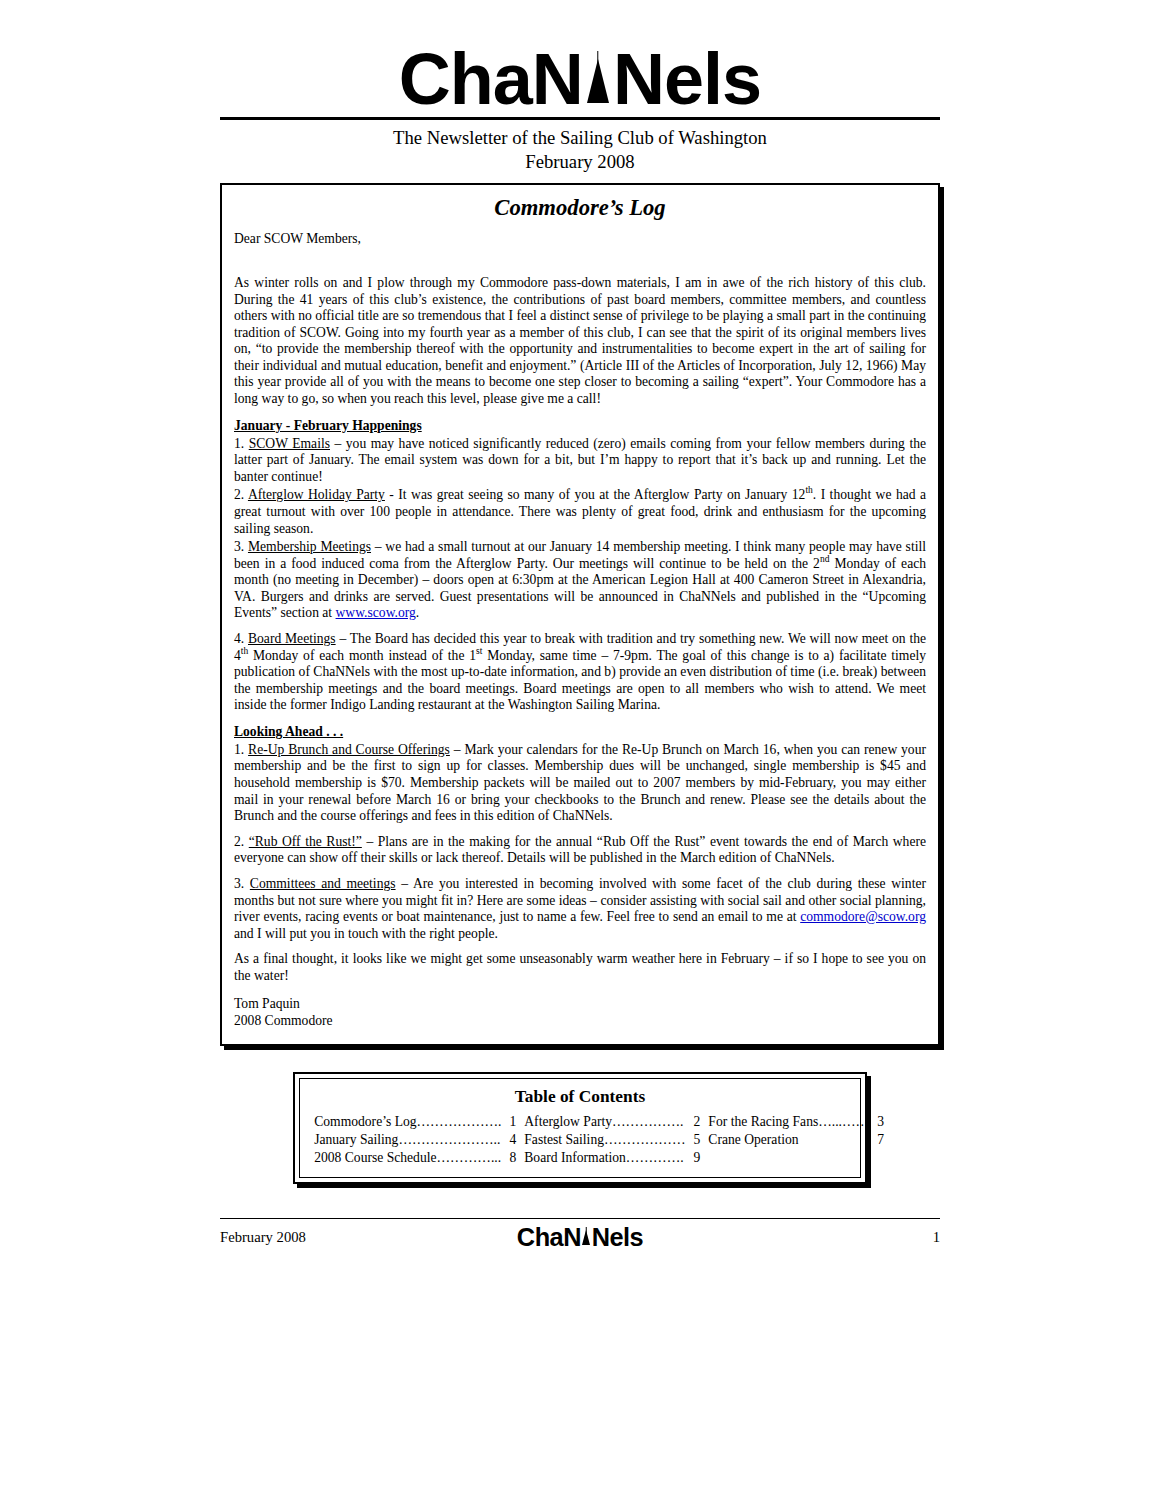ChaN Nels
The Newsletter of the Sailing Club of Washington
February 2008
Commodore’s Log
Dear SCOW Members,
As winter rolls on and I plow through my Commodore pass-down materials, I am in awe of the rich history of this club. During the 41 years of this club’s existence, the contributions of past board members, committee members, and countless others with no official title are so tremendous that I feel a distinct sense of privilege to be playing a small part in the continuing tradition of SCOW. Going into my fourth year as a member of this club, I can see that the spirit of its original members lives on, “to provide the membership thereof with the opportunity and instrumentalities to become expert in the art of sailing for their individual and mutual education, benefit and enjoyment.” (Article III of the Articles of Incorporation, July 12, 1966) May this year provide all of you with the means to become one step closer to becoming a sailing “expert”. Your Commodore has a long way to go, so when you reach this level, please give me a call!
January - February Happenings
1. SCOW Emails – you may have noticed significantly reduced (zero) emails coming from your fellow members during the latter part of January. The email system was down for a bit, but I’m happy to report that it’s back up and running. Let the banter continue!
2. Afterglow Holiday Party - It was great seeing so many of you at the Afterglow Party on January 12th. I thought we had a great turnout with over 100 people in attendance. There was plenty of great food, drink and enthusiasm for the upcoming sailing season.
3. Membership Meetings – we had a small turnout at our January 14 membership meeting. I think many people may have still been in a food induced coma from the Afterglow Party. Our meetings will continue to be held on the 2nd Monday of each month (no meeting in December) – doors open at 6:30pm at the American Legion Hall at 400 Cameron Street in Alexandria, VA. Burgers and drinks are served. Guest presentations will be announced in ChaNNels and published in the “Upcoming Events” section at www.scow.org.
4. Board Meetings – The Board has decided this year to break with tradition and try something new. We will now meet on the 4th Monday of each month instead of the 1st Monday, same time – 7-9pm. The goal of this change is to a) facilitate timely publication of ChaNNels with the most up-to-date information, and b) provide an even distribution of time (i.e. break) between the membership meetings and the board meetings. Board meetings are open to all members who wish to attend. We meet inside the former Indigo Landing restaurant at the Washington Sailing Marina.
Looking Ahead . . .
1. Re-Up Brunch and Course Offerings – Mark your calendars for the Re-Up Brunch on March 16, when you can renew your membership and be the first to sign up for classes. Membership dues will be unchanged, single membership is $45 and household membership is $70. Membership packets will be mailed out to 2007 members by mid-February, you may either mail in your renewal before March 16 or bring your checkbooks to the Brunch and renew. Please see the details about the Brunch and the course offerings and fees in this edition of ChaNNels.
2. “Rub Off the Rust!” – Plans are in the making for the annual “Rub Off the Rust” event towards the end of March where everyone can show off their skills or lack thereof. Details will be published in the March edition of ChaNNels.
3. Committees and meetings – Are you interested in becoming involved with some facet of the club during these winter months but not sure where you might fit in? Here are some ideas – consider assisting with social sail and other social planning, river events, racing events or boat maintenance, just to name a few. Feel free to send an email to me at commodore@scow.org and I will put you in touch with the right people.
As a final thought, it looks like we might get some unseasonably warm weather here in February – if so I hope to see you on the water!
Tom Paquin
2008 Commodore
Table of Contents
| Commodore’s Log………………. | 1 | Afterglow Party……………. | 2 | For the Racing Fans…...…… | 3 |
| January Sailing………………….. | 4 | Fastest Sailing……………… | 5 | Crane Operation | 7 |
| 2008 Course Schedule…………... | 8 | Board Information…………. | 9 | | |
February 2008
ChaN Nels
1